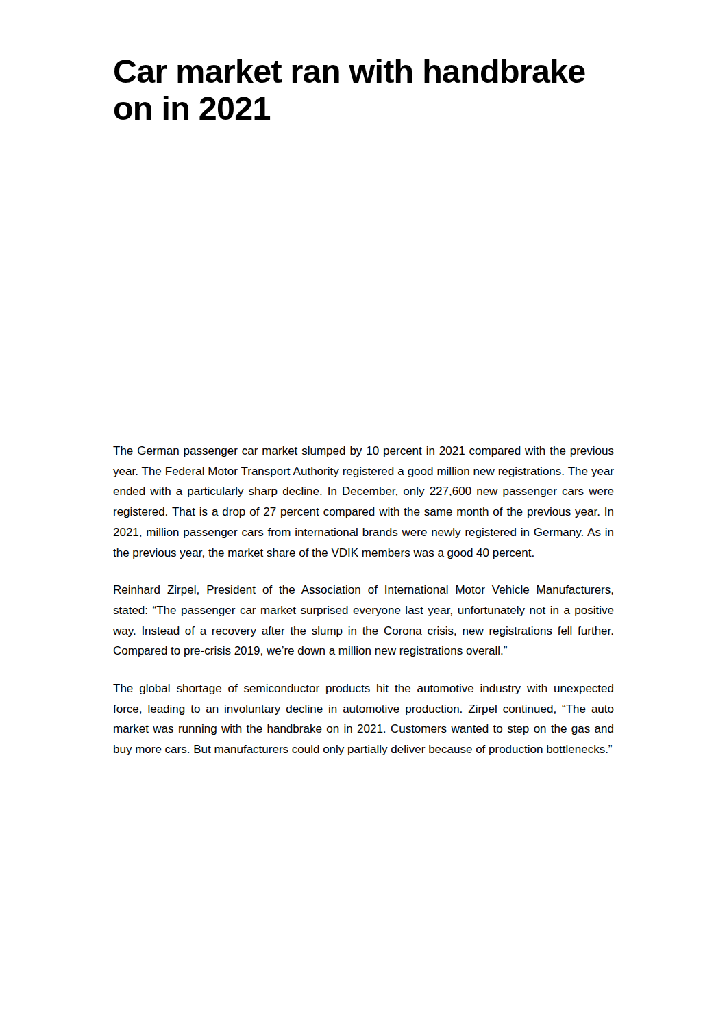Car market ran with handbrake on in 2021
The German passenger car market slumped by 10 percent in 2021 compared with the previous year. The Federal Motor Transport Authority registered a good million new registrations. The year ended with a particularly sharp decline. In December, only 227,600 new passenger cars were registered. That is a drop of 27 percent compared with the same month of the previous year. In 2021, million passenger cars from international brands were newly registered in Germany. As in the previous year, the market share of the VDIK members was a good 40 percent.
Reinhard Zirpel, President of the Association of International Motor Vehicle Manufacturers, stated: “The passenger car market surprised everyone last year, unfortunately not in a positive way. Instead of a recovery after the slump in the Corona crisis, new registrations fell further. Compared to pre-crisis 2019, we’re down a million new registrations overall.”
The global shortage of semiconductor products hit the automotive industry with unexpected force, leading to an involuntary decline in automotive production. Zirpel continued, “The auto market was running with the handbrake on in 2021. Customers wanted to step on the gas and buy more cars. But manufacturers could only partially deliver because of production bottlenecks.”